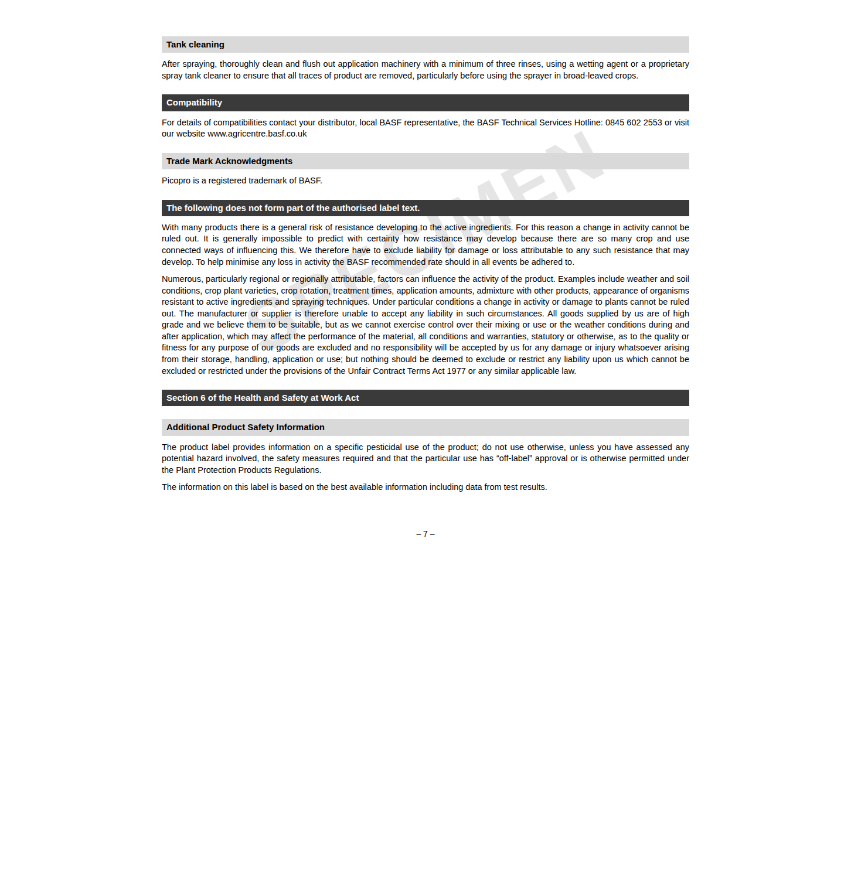SPECIMEN
Tank cleaning
After spraying, thoroughly clean and flush out application machinery with a minimum of three rinses, using a wetting agent or a proprietary spray tank cleaner to ensure that all traces of product are removed, particularly before using the sprayer in broad-leaved crops.
Compatibility
For details of compatibilities contact your distributor, local BASF representative, the BASF Technical Services Hotline: 0845 602 2553 or visit our website www.agricentre.basf.co.uk
Trade Mark Acknowledgments
Picopro is a registered trademark of BASF.
The following does not form part of the authorised label text.
With many products there is a general risk of resistance developing to the active ingredients. For this reason a change in activity cannot be ruled out. It is generally impossible to predict with certainty how resistance may develop because there are so many crop and use connected ways of influencing this. We therefore have to exclude liability for damage or loss attributable to any such resistance that may develop. To help minimise any loss in activity the BASF recommended rate should in all events be adhered to.
Numerous, particularly regional or regionally attributable, factors can influence the activity of the product. Examples include weather and soil conditions, crop plant varieties, crop rotation, treatment times, application amounts, admixture with other products, appearance of organisms resistant to active ingredients and spraying techniques. Under particular conditions a change in activity or damage to plants cannot be ruled out. The manufacturer or supplier is therefore unable to accept any liability in such circumstances. All goods supplied by us are of high grade and we believe them to be suitable, but as we cannot exercise control over their mixing or use or the weather conditions during and after application, which may affect the performance of the material, all conditions and warranties, statutory or otherwise, as to the quality or fitness for any purpose of our goods are excluded and no responsibility will be accepted by us for any damage or injury whatsoever arising from their storage, handling, application or use; but nothing should be deemed to exclude or restrict any liability upon us which cannot be excluded or restricted under the provisions of the Unfair Contract Terms Act 1977 or any similar applicable law.
Section 6 of the Health and Safety at Work Act
Additional Product Safety Information
The product label provides information on a specific pesticidal use of the product; do not use otherwise, unless you have assessed any potential hazard involved, the safety measures required and that the particular use has “off-label” approval or is otherwise permitted under the Plant Protection Products Regulations.
The information on this label is based on the best available information including data from test results.
– 7 –